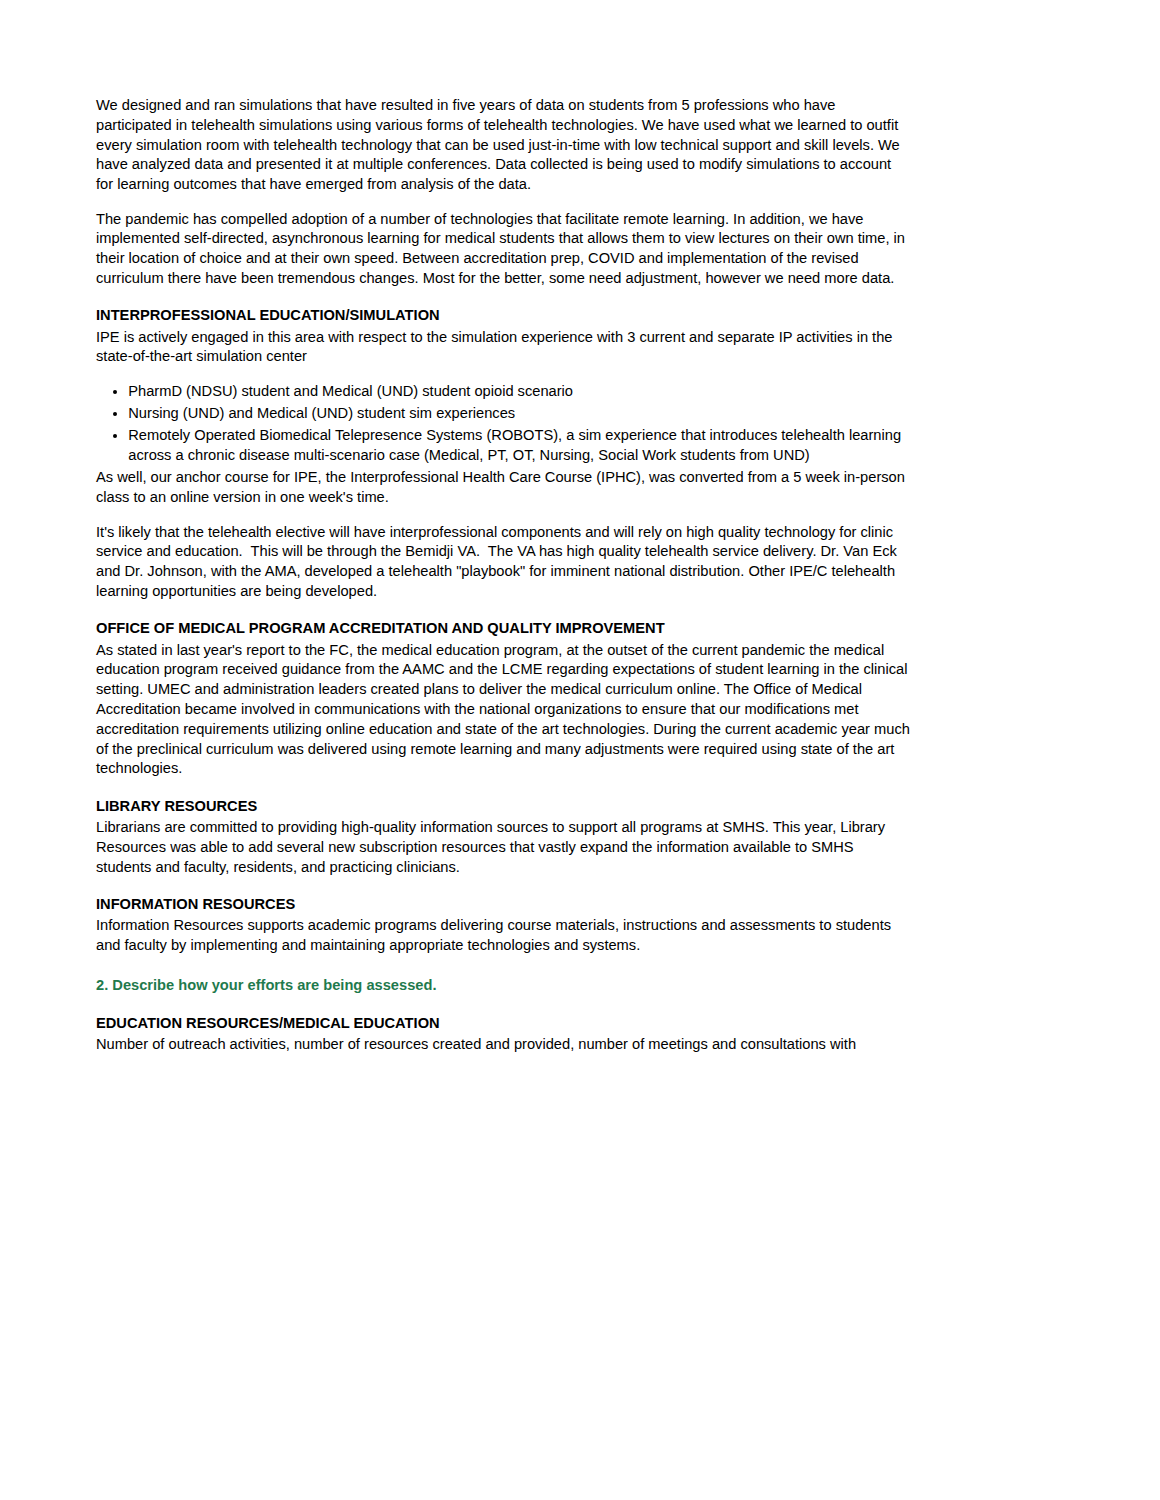We designed and ran simulations that have resulted in five years of data on students from 5 professions who have participated in telehealth simulations using various forms of telehealth technologies. We have used what we learned to outfit every simulation room with telehealth technology that can be used just-in-time with low technical support and skill levels. We have analyzed data and presented it at multiple conferences. Data collected is being used to modify simulations to account for learning outcomes that have emerged from analysis of the data.
The pandemic has compelled adoption of a number of technologies that facilitate remote learning. In addition, we have implemented self-directed, asynchronous learning for medical students that allows them to view lectures on their own time, in their location of choice and at their own speed. Between accreditation prep, COVID and implementation of the revised curriculum there have been tremendous changes. Most for the better, some need adjustment, however we need more data.
Interprofessional Education/Simulation
IPE is actively engaged in this area with respect to the simulation experience with 3 current and separate IP activities in the state-of-the-art simulation center
PharmD (NDSU) student and Medical (UND) student opioid scenario
Nursing (UND) and Medical (UND) student sim experiences
Remotely Operated Biomedical Telepresence Systems (ROBOTS), a sim experience that introduces telehealth learning across a chronic disease multi-scenario case (Medical, PT, OT, Nursing, Social Work students from UND)
As well, our anchor course for IPE, the Interprofessional Health Care Course (IPHC), was converted from a 5 week in-person class to an online version in one week's time.
It's likely that the telehealth elective will have interprofessional components and will rely on high quality technology for clinic service and education. This will be through the Bemidji VA. The VA has high quality telehealth service delivery. Dr. Van Eck and Dr. Johnson, with the AMA, developed a telehealth "playbook" for imminent national distribution. Other IPE/C telehealth learning opportunities are being developed.
Office of Medical Program Accreditation and Quality Improvement
As stated in last year's report to the FC, the medical education program, at the outset of the current pandemic the medical education program received guidance from the AAMC and the LCME regarding expectations of student learning in the clinical setting. UMEC and administration leaders created plans to deliver the medical curriculum online. The Office of Medical Accreditation became involved in communications with the national organizations to ensure that our modifications met accreditation requirements utilizing online education and state of the art technologies. During the current academic year much of the preclinical curriculum was delivered using remote learning and many adjustments were required using state of the art technologies.
Library Resources
Librarians are committed to providing high-quality information sources to support all programs at SMHS. This year, Library Resources was able to add several new subscription resources that vastly expand the information available to SMHS students and faculty, residents, and practicing clinicians.
Information Resources
Information Resources supports academic programs delivering course materials, instructions and assessments to students and faculty by implementing and maintaining appropriate technologies and systems.
2. Describe how your efforts are being assessed.
Education Resources/Medical Education
Number of outreach activities, number of resources created and provided, number of meetings and consultations with